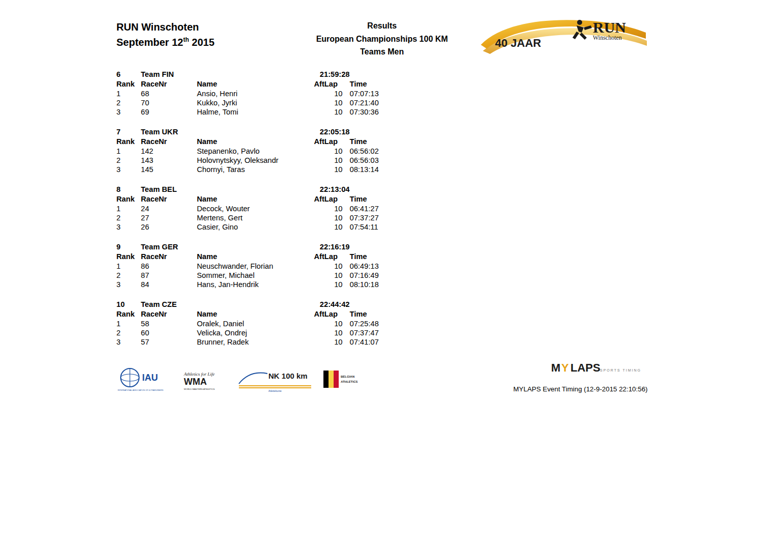RUN Winschoten September 12th 2015
Results
European Championships 100 KM
Teams Men
RUN Winschoten 40 JAAR
| 6 | Team FIN | | 21:59:28 | |
| Rank | RaceNr | Name | AftLap | Time |
| 1 | 68 | Ansio, Henri | 10 | 07:07:13 |
| 2 | 70 | Kukko, Jyrki | 10 | 07:21:40 |
| 3 | 69 | Halme, Tomi | 10 | 07:30:36 |
| 7 | Team UKR | | 22:05:18 | |
| Rank | RaceNr | Name | AftLap | Time |
| 1 | 142 | Stepanenko, Pavlo | 10 | 06:56:02 |
| 2 | 143 | Holovnytskyy, Oleksandr | 10 | 06:56:03 |
| 3 | 145 | Chornyi, Taras | 10 | 08:13:14 |
| 8 | Team BEL | | 22:13:04 | |
| Rank | RaceNr | Name | AftLap | Time |
| 1 | 24 | Decock, Wouter | 10 | 06:41:27 |
| 2 | 27 | Mertens, Gert | 10 | 07:37:27 |
| 3 | 26 | Casier, Gino | 10 | 07:54:11 |
| 9 | Team GER | | 22:16:19 | |
| Rank | RaceNr | Name | AftLap | Time |
| 1 | 86 | Neuschwander, Florian | 10 | 06:49:13 |
| 2 | 87 | Sommer, Michael | 10 | 07:16:49 |
| 3 | 84 | Hans, Jan-Hendrik | 10 | 08:10:18 |
| 10 | Team CZE | | 22:44:42 | |
| Rank | RaceNr | Name | AftLap | Time |
| 1 | 58 | Oralek, Daniel | 10 | 07:25:48 |
| 2 | 60 | Velicka, Ondrej | 10 | 07:37:47 |
| 3 | 57 | Brunner, Radek | 10 | 07:41:07 |
IAU INTERNATIONAL ASSOCIATION OF ULTRARUNNERS Athletics for Life WMA WORLD MASTERS ATHLETICS NK 100 km Atletiekunie BELGIAN ATHLETICS
M Y LAPS SPORTS TIMING
MYLAPS Event Timing (12-9-2015 22:10:56)